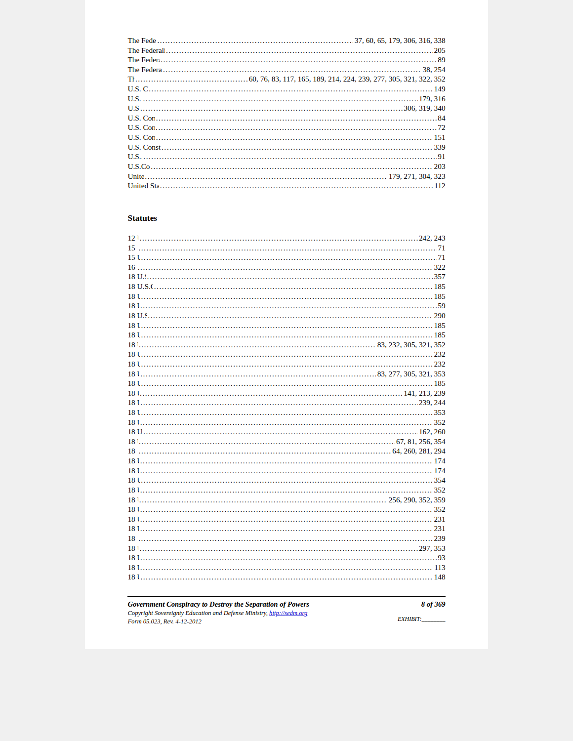The Federalist No. 45, pp. 292-293 (C. Rossiter ed. 1961) 37, 60, 65, 179, 306, 316, 338
The Federalist No. 48, pp. 332-334 (J. Cooke ed. 1961) 205
The Federalist No. 51 (1788), James Madison 89
The Federalist No. 51, p. 323. (C. Rossiter ed. 1961) 38, 254
Thirteenth Amendment 60, 76, 83, 117, 165, 189, 214, 224, 239, 277, 305, 321, 322, 352
U.S. Const. art. I, § 8, cl. 17 149
U.S. Const., Art. I, 8 179, 316
U.S. Constitution 306, 319, 340
U.S. Constitution Article IV, Section 2 84
U.S. Constitution, Article 4, Section 4 72
U.S. Constitution, Article IV, Section 3 151
U.S. Constitution; Article 1, Section 9, Clause 8 339
U.S.A. Constitution 91
U.S.Const. Art. I, Sect 9, Cl. 3 203
United States Constitution 179, 271, 304, 323
United States Constitution, Fifth Amendment 112
Statutes
12 U.S.C. §95b 242, 243
15 U.S.C. §4 71
15 U.S.C. §78aa 71
16 Stat. 419 322
18 U.S.C. §§201 and 208 357
18 U.S.C. §§912, 201, 208, and 210 185
18 U.S.C. §1001 185
18 U.S.C. §112 59
18 U.S.C. §1503 and 1504 290
18 U.S.C. §1512 185
18 U.S.C. §1542 185
18 U.S.C. §1581 83, 232, 305, 321, 352
18 U.S.C. §1583 232
18 U.S.C. §1589 232
18 U.S.C. §1589(3) 83, 277, 305, 321, 353
18 U.S.C. §1621 185
18 U.S.C. §1951 141, 213, 239
18 U.S.C. §1956 239, 244
18 U.S.C. §1957 353
18 U.S.C. §201 352
18 U.S.C. §201(a)(1) 162, 260
18 U.S.C. §208 67, 81, 256, 354
18 U.S.C. §208 64, 260, 281, 294
18 U.S.C. §210 174
18 U.S.C. §211 174
18 U.S.C. §2111 354
18 U.S.C. §219 352
18 U.S.C. §2381 256, 290, 352, 359
18 U.S.C. §241 352
18 U.S.C. §242 231
18 U.S.C. §247 231
18 U.S.C. §3 239
18 U.S.C. §597 297, 353
18 U.S.C. §641 93
18 U.S.C. §654 113
18 U.S.C. §7(3) 148
Government Conspiracy to Destroy the Separation of Powers
Copyright Sovereignty Education and Defense Ministry, http://sedm.org
Form 05.023, Rev. 4-12-2012
8 of 369
EXHIBIT:________